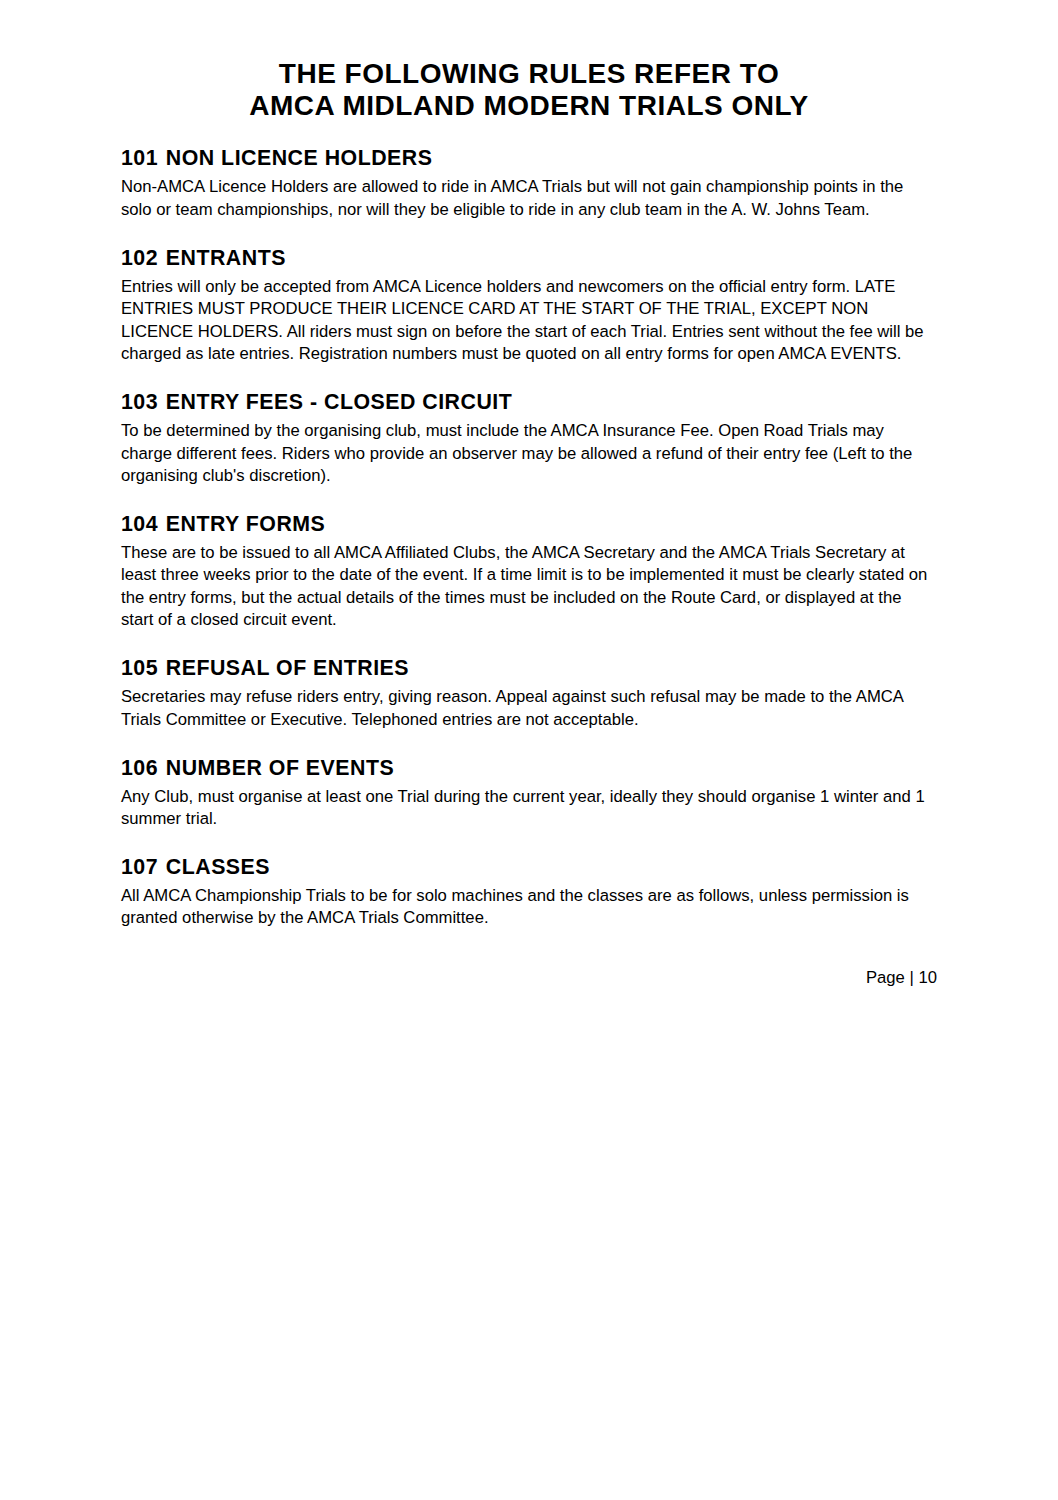THE FOLLOWING RULES REFER TO
AMCA MIDLAND MODERN TRIALS ONLY
101 NON LICENCE HOLDERS
Non-AMCA Licence Holders are allowed to ride in AMCA Trials but will not gain championship points in the solo or team championships, nor will they be eligible to ride in any club team in the A. W. Johns Team.
102 ENTRANTS
Entries will only be accepted from AMCA Licence holders and newcomers on the official entry form. LATE ENTRIES MUST PRODUCE THEIR LICENCE CARD AT THE START OF THE TRIAL, EXCEPT NON LICENCE HOLDERS. All riders must sign on before the start of each Trial. Entries sent without the fee will be charged as late entries. Registration numbers must be quoted on all entry forms for open AMCA EVENTS.
103 ENTRY FEES - CLOSED CIRCUIT
To be determined by the organising club, must include the AMCA Insurance Fee. Open Road Trials may charge different fees. Riders who provide an observer may be allowed a refund of their entry fee (Left to the organising club's discretion).
104 ENTRY FORMS
These are to be issued to all AMCA Affiliated Clubs, the AMCA Secretary and the AMCA Trials Secretary at least three weeks prior to the date of the event. If a time limit is to be implemented it must be clearly stated on the entry forms, but the actual details of the times must be included on the Route Card, or displayed at the start of a closed circuit event.
105 REFUSAL OF ENTRIES
Secretaries may refuse riders entry, giving reason. Appeal against such refusal may be made to the AMCA Trials Committee or Executive. Telephoned entries are not acceptable.
106 NUMBER OF EVENTS
Any Club, must organise at least one Trial during the current year, ideally they should organise 1 winter and 1 summer trial.
107 CLASSES
All AMCA Championship Trials to be for solo machines and the classes are as follows, unless permission is granted otherwise by the AMCA Trials Committee.
Page | 10